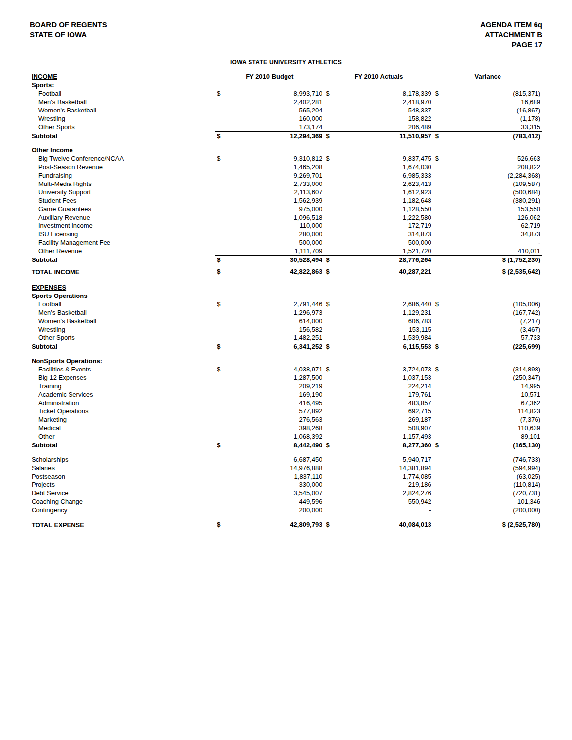BOARD OF REGENTS
STATE OF IOWA
AGENDA ITEM 6q
ATTACHMENT B
PAGE 17
IOWA STATE UNIVERSITY ATHLETICS
| INCOME | FY 2010 Budget | FY 2010 Actuals | Variance |
| Sports: | |
| Football | $ | 8,993,710 | $ | 8,178,339 | $ | (815,371) |
| Men's Basketball | | 2,402,281 | | 2,418,970 | | 16,689 |
| Women's Basketball | | 565,204 | | 548,337 | | (16,867) |
| Wrestling | | 160,000 | | 158,822 | | (1,178) |
| Other Sports | | 173,174 | | 206,489 | | 33,315 |
| Subtotal | $ | 12,294,369 | $ | 11,510,957 | $ | (783,412) |
| Other Income | |
| Big Twelve Conference/NCAA | $ | 9,310,812 | $ | 9,837,475 | $ | 526,663 |
| Post-Season Revenue | | 1,465,208 | | 1,674,030 | | 208,822 |
| Fundraising | | 9,269,701 | | 6,985,333 | | (2,284,368) |
| Multi-Media Rights | | 2,733,000 | | 2,623,413 | | (109,587) |
| University Support | | 2,113,607 | | 1,612,923 | | (500,684) |
| Student Fees | | 1,562,939 | | 1,182,648 | | (380,291) |
| Game Guarantees | | 975,000 | | 1,128,550 | | 153,550 |
| Auxillary Revenue | | 1,096,518 | | 1,222,580 | | 126,062 |
| Investment Income | | 110,000 | | 172,719 | | 62,719 |
| ISU Licensing | | 280,000 | | 314,873 | | 34,873 |
| Facility Management Fee | | 500,000 | | 500,000 | | - |
| Other Revenue | | 1,111,709 | | 1,521,720 | | 410,011 |
| Subtotal | $ | 30,528,494 | $ | 28,776,264 | $ (1,752,230) |
| TOTAL INCOME | $ | 42,822,863 | $ | 40,287,221 | $ (2,535,642) |
| EXPENSES | |
| Sports Operations | |
| Football | $ | 2,791,446 | $ | 2,686,440 | $ | (105,006) |
| Men's Basketball | | 1,296,973 | | 1,129,231 | | (167,742) |
| Women's Basketball | | 614,000 | | 606,783 | | (7,217) |
| Wrestling | | 156,582 | | 153,115 | | (3,467) |
| Other Sports | | 1,482,251 | | 1,539,984 | | 57,733 |
| Subtotal | $ | 6,341,252 | $ | 6,115,553 | $ | (225,699) |
| NonSports Operations: | |
| Facilities & Events | $ | 4,038,971 | $ | 3,724,073 | $ | (314,898) |
| Big 12 Expenses | | 1,287,500 | | 1,037,153 | | (250,347) |
| Training | | 209,219 | | 224,214 | | 14,995 |
| Academic Services | | 169,190 | | 179,761 | | 10,571 |
| Administration | | 416,495 | | 483,857 | | 67,362 |
| Ticket Operations | | 577,892 | | 692,715 | | 114,823 |
| Marketing | | 276,563 | | 269,187 | | (7,376) |
| Medical | | 398,268 | | 508,907 | | 110,639 |
| Other | | 1,068,392 | | 1,157,493 | | 89,101 |
| Subtotal | $ | 8,442,490 | $ | 8,277,360 | $ | (165,130) |
| Scholarships | | 6,687,450 | | 5,940,717 | | (746,733) |
| Salaries | | 14,976,888 | | 14,381,894 | | (594,994) |
| Postseason | | 1,837,110 | | 1,774,085 | | (63,025) |
| Projects | | 330,000 | | 219,186 | | (110,814) |
| Debt Service | | 3,545,007 | | 2,824,276 | | (720,731) |
| Coaching Change | | 449,596 | | 550,942 | | 101,346 |
| Contingency | | 200,000 | | - | | (200,000) |
| TOTAL EXPENSE | $ | 42,809,793 | $ | 40,084,013 | $ (2,525,780) |